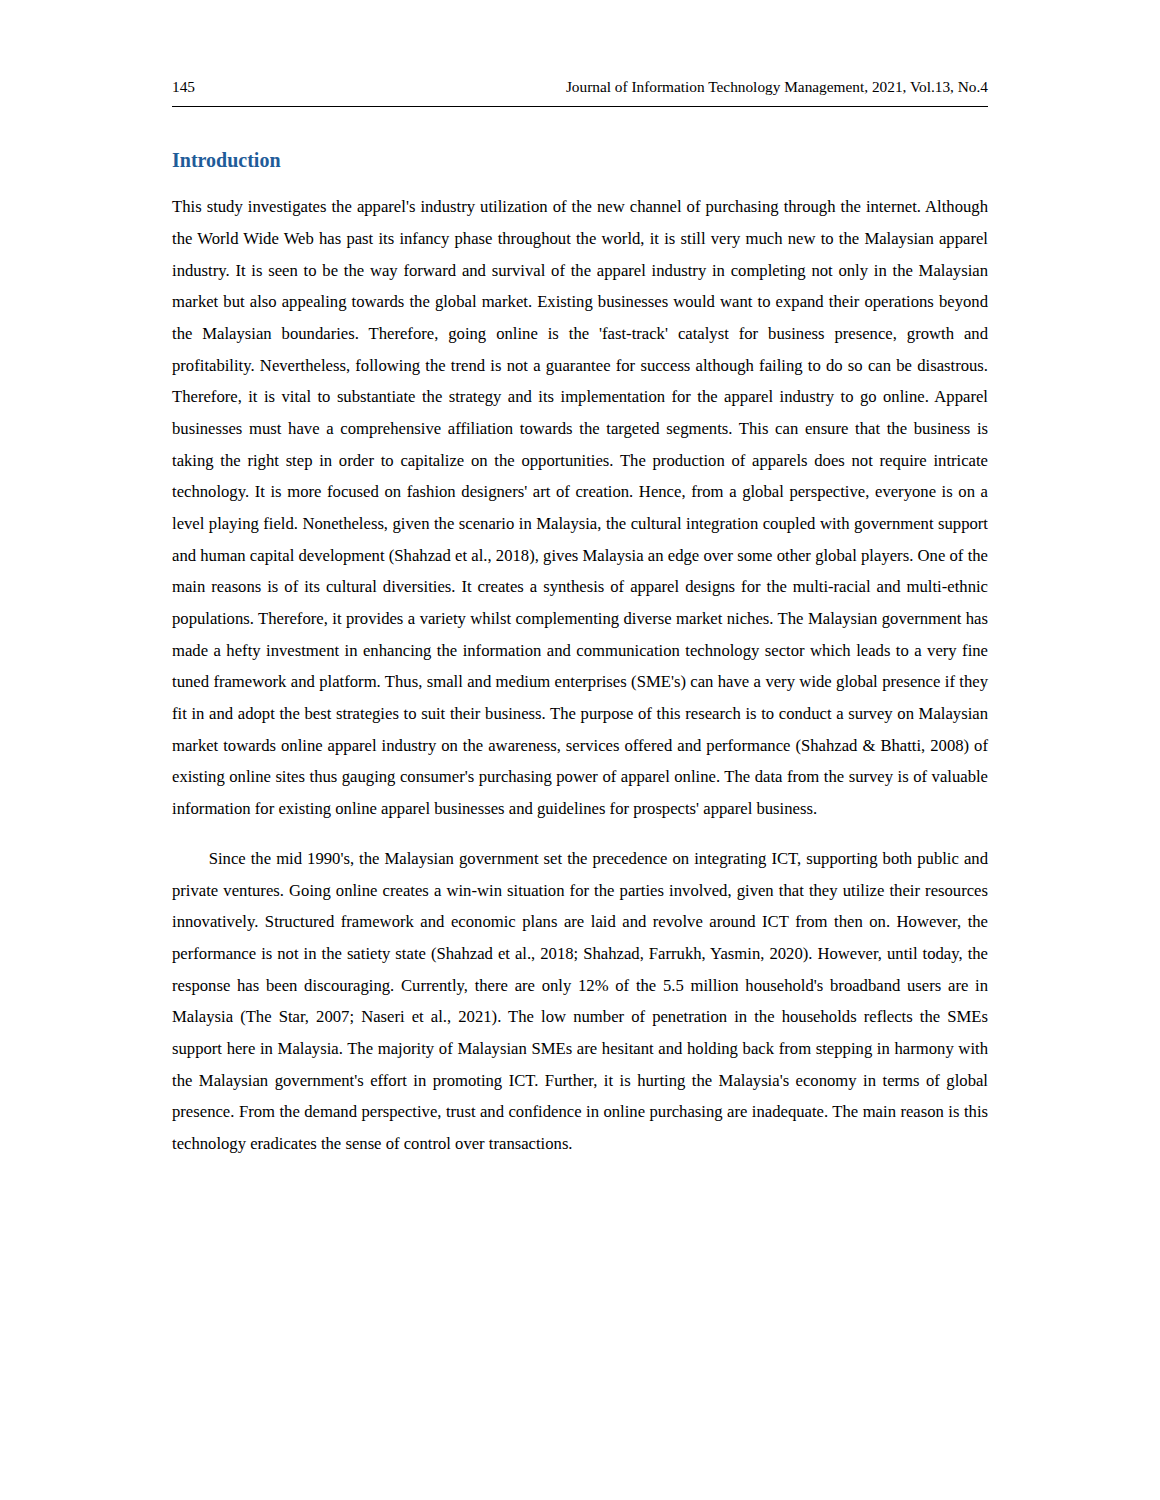145 Journal of Information Technology Management, 2021, Vol.13, No.4
Introduction
This study investigates the apparel's industry utilization of the new channel of purchasing through the internet. Although the World Wide Web has past its infancy phase throughout the world, it is still very much new to the Malaysian apparel industry. It is seen to be the way forward and survival of the apparel industry in completing not only in the Malaysian market but also appealing towards the global market. Existing businesses would want to expand their operations beyond the Malaysian boundaries. Therefore, going online is the 'fast-track' catalyst for business presence, growth and profitability. Nevertheless, following the trend is not a guarantee for success although failing to do so can be disastrous. Therefore, it is vital to substantiate the strategy and its implementation for the apparel industry to go online. Apparel businesses must have a comprehensive affiliation towards the targeted segments. This can ensure that the business is taking the right step in order to capitalize on the opportunities. The production of apparels does not require intricate technology. It is more focused on fashion designers' art of creation. Hence, from a global perspective, everyone is on a level playing field. Nonetheless, given the scenario in Malaysia, the cultural integration coupled with government support and human capital development (Shahzad et al., 2018), gives Malaysia an edge over some other global players. One of the main reasons is of its cultural diversities. It creates a synthesis of apparel designs for the multi-racial and multi-ethnic populations. Therefore, it provides a variety whilst complementing diverse market niches. The Malaysian government has made a hefty investment in enhancing the information and communication technology sector which leads to a very fine tuned framework and platform. Thus, small and medium enterprises (SME's) can have a very wide global presence if they fit in and adopt the best strategies to suit their business. The purpose of this research is to conduct a survey on Malaysian market towards online apparel industry on the awareness, services offered and performance (Shahzad & Bhatti, 2008) of existing online sites thus gauging consumer's purchasing power of apparel online. The data from the survey is of valuable information for existing online apparel businesses and guidelines for prospects' apparel business.
Since the mid 1990's, the Malaysian government set the precedence on integrating ICT, supporting both public and private ventures. Going online creates a win-win situation for the parties involved, given that they utilize their resources innovatively. Structured framework and economic plans are laid and revolve around ICT from then on. However, the performance is not in the satiety state (Shahzad et al., 2018; Shahzad, Farrukh, Yasmin, 2020). However, until today, the response has been discouraging. Currently, there are only 12% of the 5.5 million household's broadband users are in Malaysia (The Star, 2007; Naseri et al., 2021). The low number of penetration in the households reflects the SMEs support here in Malaysia. The majority of Malaysian SMEs are hesitant and holding back from stepping in harmony with the Malaysian government's effort in promoting ICT. Further, it is hurting the Malaysia's economy in terms of global presence. From the demand perspective, trust and confidence in online purchasing are inadequate. The main reason is this technology eradicates the sense of control over transactions.